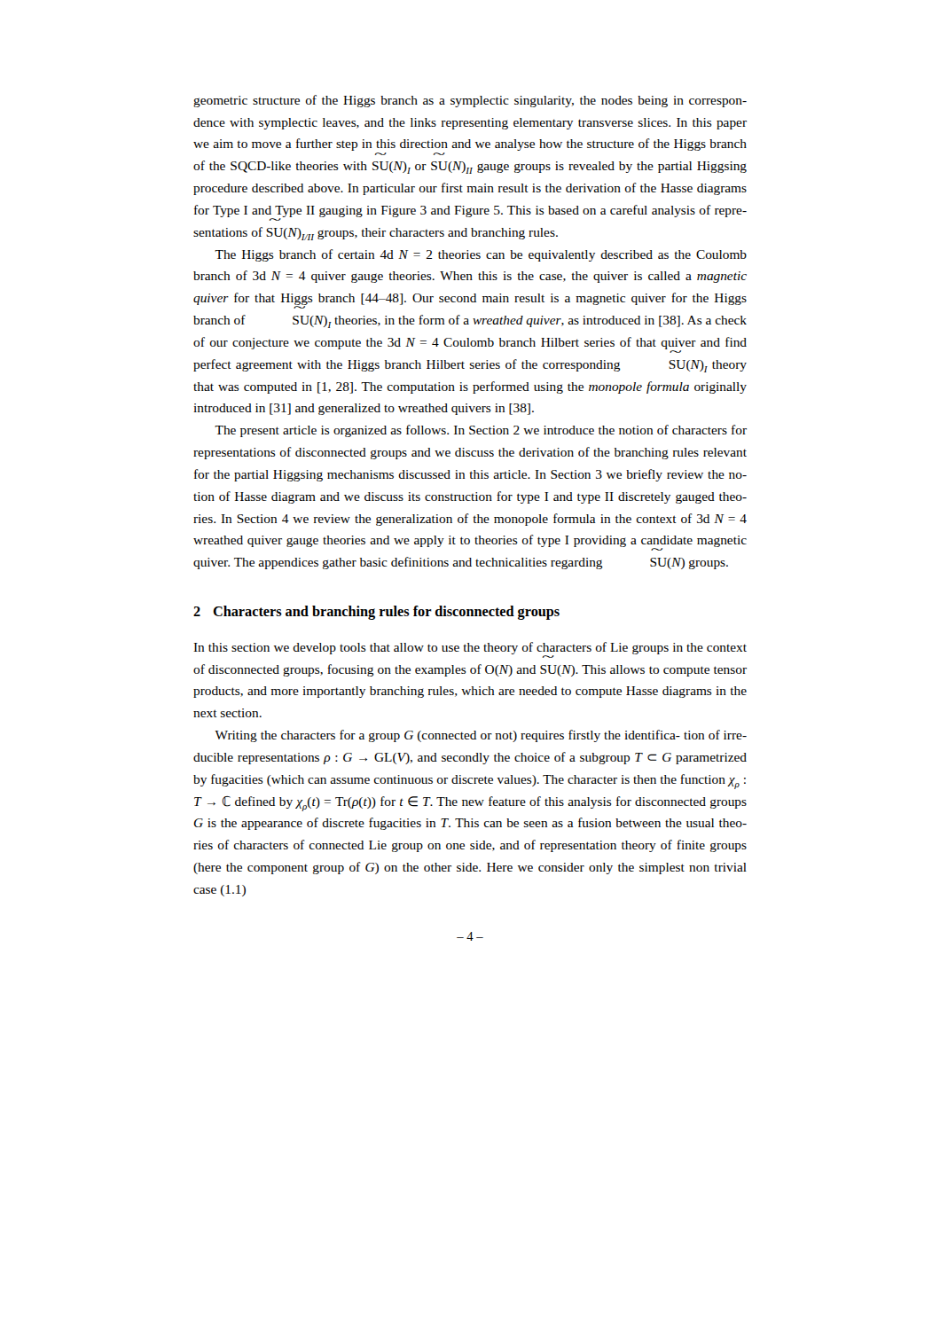geometric structure of the Higgs branch as a symplectic singularity, the nodes being in correspondence with symplectic leaves, and the links representing elementary transverse slices. In this paper we aim to move a further step in this direction and we analyse how the structure of the Higgs branch of the SQCD-like theories with ~SU(N)I or ~SU(N)II gauge groups is revealed by the partial Higgsing procedure described above. In particular our first main result is the derivation of the Hasse diagrams for Type I and Type II gauging in Figure 3 and Figure 5. This is based on a careful analysis of representations of ~SU(N)I/II groups, their characters and branching rules.
The Higgs branch of certain 4d N = 2 theories can be equivalently described as the Coulomb branch of 3d N = 4 quiver gauge theories. When this is the case, the quiver is called a magnetic quiver for that Higgs branch [44–48]. Our second main result is a magnetic quiver for the Higgs branch of ~SU(N)I theories, in the form of a wreathed quiver, as introduced in [38]. As a check of our conjecture we compute the 3d N = 4 Coulomb branch Hilbert series of that quiver and find perfect agreement with the Higgs branch Hilbert series of the corresponding ~SU(N)I theory that was computed in [1, 28]. The computation is performed using the monopole formula originally introduced in [31] and generalized to wreathed quivers in [38].
The present article is organized as follows. In Section 2 we introduce the notion of characters for representations of disconnected groups and we discuss the derivation of the branching rules relevant for the partial Higgsing mechanisms discussed in this article. In Section 3 we briefly review the notion of Hasse diagram and we discuss its construction for type I and type II discretely gauged theories. In Section 4 we review the generalization of the monopole formula in the context of 3d N = 4 wreathed quiver gauge theories and we apply it to theories of type I providing a candidate magnetic quiver. The appendices gather basic definitions and technicalities regarding ~SU(N) groups.
2 Characters and branching rules for disconnected groups
In this section we develop tools that allow to use the theory of characters of Lie groups in the context of disconnected groups, focusing on the examples of O(N) and ~SU(N). This allows to compute tensor products, and more importantly branching rules, which are needed to compute Hasse diagrams in the next section.
Writing the characters for a group G (connected or not) requires firstly the identifica- tion of irreducible representations ρ : G → GL(V), and secondly the choice of a subgroup T ⊂ G parametrized by fugacities (which can assume continuous or discrete values). The character is then the function χρ : T → ℂ defined by χρ(t) = Tr(ρ(t)) for t ∈ T. The new feature of this analysis for disconnected groups G is the appearance of discrete fugacities in T. This can be seen as a fusion between the usual theories of characters of connected Lie group on one side, and of representation theory of finite groups (here the component group of G) on the other side. Here we consider only the simplest non trivial case (1.1)
– 4 –